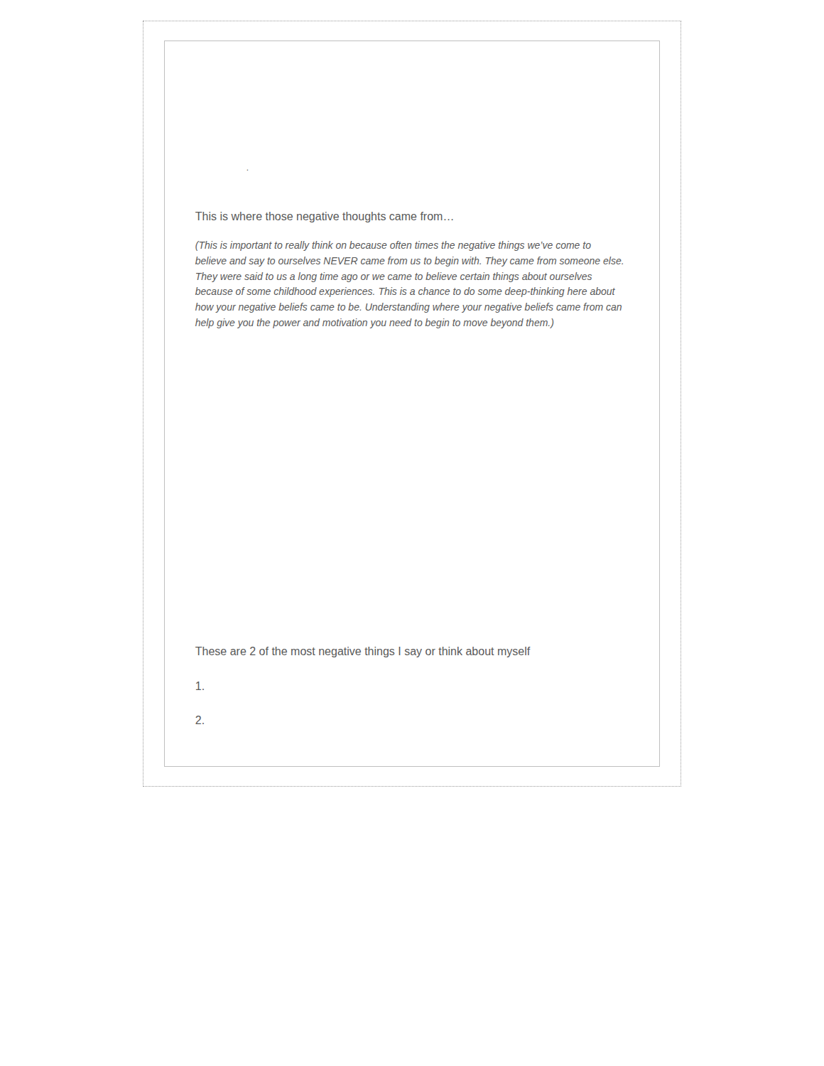.
This is where those negative thoughts came from…
(This is important to really think on because often times the negative things we’ve come to believe and say to ourselves NEVER came from us to begin with. They came from someone else. They were said to us a long time ago or we came to believe certain things about ourselves because of some childhood experiences. This is a chance to do some deep-thinking here about how your negative beliefs came to be. Understanding where your negative beliefs came from can help give you the power and motivation you need to begin to move beyond them.)
These are 2 of the most negative things I say or think about myself
1.
2.